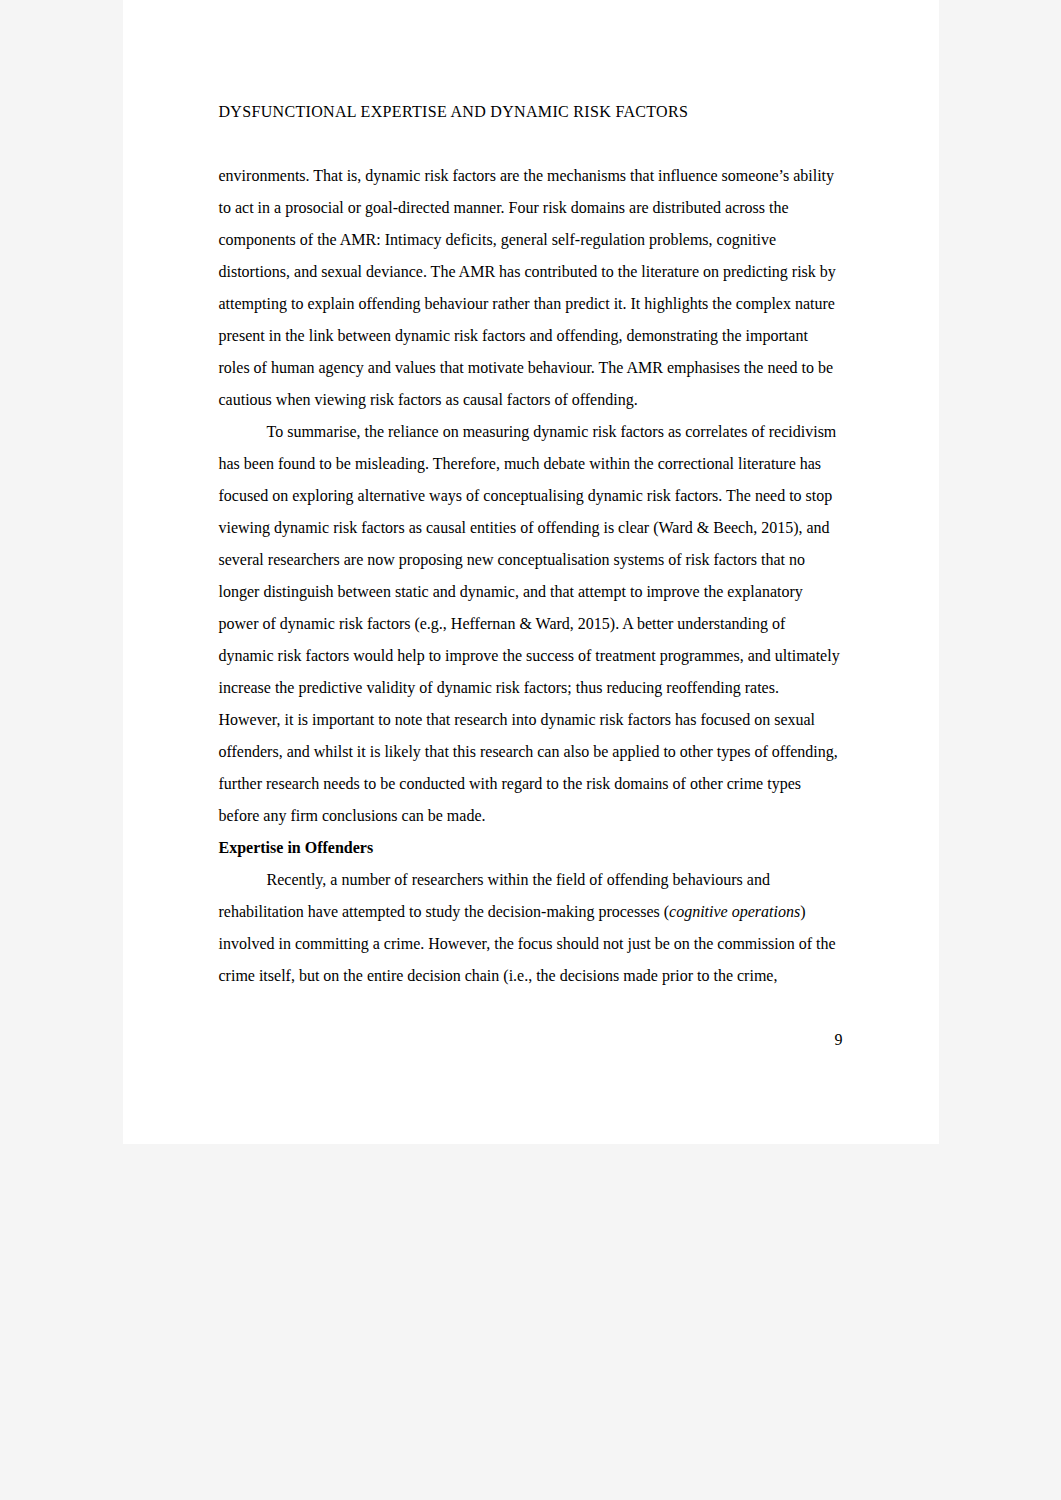DYSFUNCTIONAL EXPERTISE AND DYNAMIC RISK FACTORS
environments. That is, dynamic risk factors are the mechanisms that influence someone’s ability to act in a prosocial or goal-directed manner. Four risk domains are distributed across the components of the AMR: Intimacy deficits, general self-regulation problems, cognitive distortions, and sexual deviance. The AMR has contributed to the literature on predicting risk by attempting to explain offending behaviour rather than predict it. It highlights the complex nature present in the link between dynamic risk factors and offending, demonstrating the important roles of human agency and values that motivate behaviour. The AMR emphasises the need to be cautious when viewing risk factors as causal factors of offending.
To summarise, the reliance on measuring dynamic risk factors as correlates of recidivism has been found to be misleading. Therefore, much debate within the correctional literature has focused on exploring alternative ways of conceptualising dynamic risk factors. The need to stop viewing dynamic risk factors as causal entities of offending is clear (Ward & Beech, 2015), and several researchers are now proposing new conceptualisation systems of risk factors that no longer distinguish between static and dynamic, and that attempt to improve the explanatory power of dynamic risk factors (e.g., Heffernan & Ward, 2015). A better understanding of dynamic risk factors would help to improve the success of treatment programmes, and ultimately increase the predictive validity of dynamic risk factors; thus reducing reoffending rates. However, it is important to note that research into dynamic risk factors has focused on sexual offenders, and whilst it is likely that this research can also be applied to other types of offending, further research needs to be conducted with regard to the risk domains of other crime types before any firm conclusions can be made.
Expertise in Offenders
Recently, a number of researchers within the field of offending behaviours and rehabilitation have attempted to study the decision-making processes (cognitive operations) involved in committing a crime. However, the focus should not just be on the commission of the crime itself, but on the entire decision chain (i.e., the decisions made prior to the crime,
9